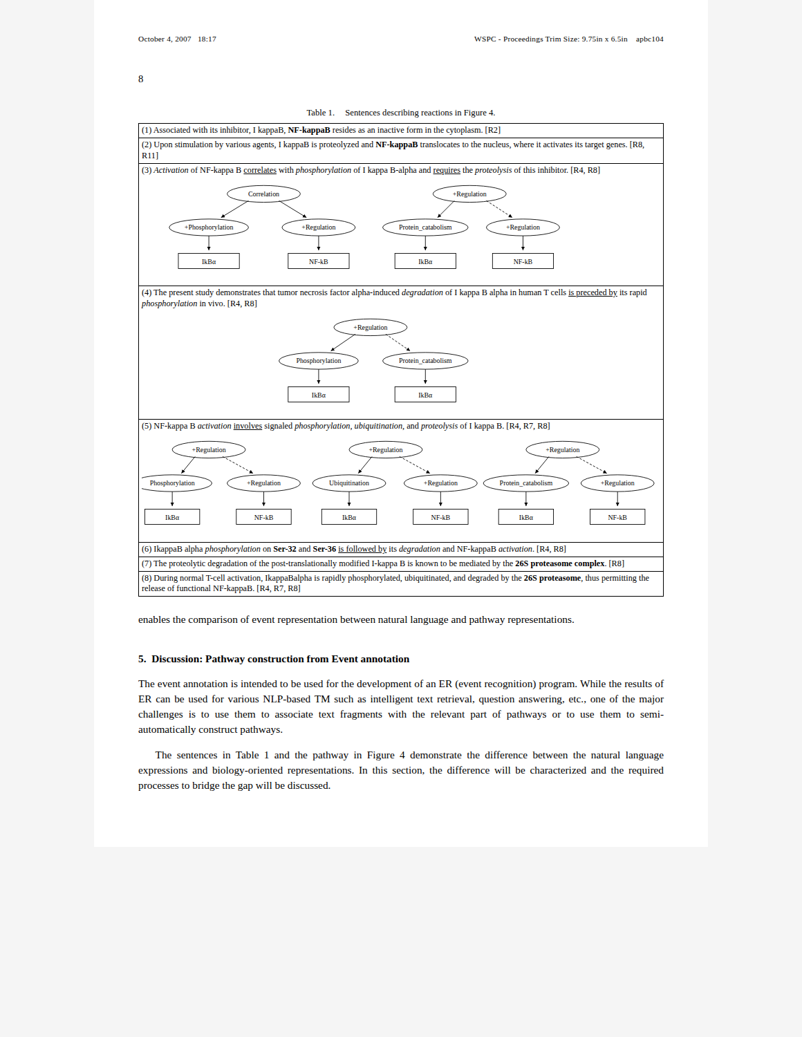October 4, 2007 18:17 WSPC - Proceedings Trim Size: 9.75in x 6.5in apbc104
8
Table 1. Sentences describing reactions in Figure 4.
| (1) Associated with its inhibitor, I kappaB, NF-kappaB resides as an inactive form in the cytoplasm. [R2] |
| (2) Upon stimulation by various agents, I kappaB is proteolyzed and NF-kappaB translocates to the nucleus, where it activates its target genes. [R8, R11] |
| (3) Activation of NF-kappa B correlates with phosphorylation of I kappa B-alpha and requires the proteolysis of this inhibitor. [R4, R8] Correlation +Regulation +Phosphorylation +Regulation Protein_catabolism +Regulation IkBα NF-kB IkBα NF-kB |
| (4) The present study demonstrates that tumor necrosis factor alpha-induced degradation of I kappa B alpha in human T cells is preceded by its rapid phosphorylation in vivo. [R4, R8] +Regulation Phosphorylation Protein_catabolism IkBα IkBα |
| (5) NF-kappa B activation involves signaled phosphorylation , ubiquitination , and proteolysis of I kappa B. [R4, R7, R8] +Regulation +Regulation +Regulation Phosphorylation +Regulation Ubiquitination +Regulation Protein_catabolism +Regulation IkBα NF-kB IkBα NF-kB IkBα NF-kB |
| (6) IkappaB alpha phosphorylation on Ser-32 and Ser-36 is followed by its degradation and NF-kappaB activation . [R4, R8] |
| (7) The proteolytic degradation of the post-translationally modified I-kappa B is known to be mediated by the 26S proteasome complex . [R8] |
| (8) During normal T-cell activation, IkappaBalpha is rapidly phosphorylated, ubiquitinated, and degraded by the 26S proteasome , thus permitting the release of functional NF-kappaB. [R4, R7, R8] |
enables the comparison of event representation between natural language and pathway representations.
5. Discussion: Pathway construction from Event annotation
The event annotation is intended to be used for the development of an ER (event recognition) program. While the results of ER can be used for various NLP-based TM such as intelligent text retrieval, question answering, etc., one of the major challenges is to use them to associate text fragments with the relevant part of pathways or to use them to semi-automatically construct pathways.
The sentences in Table 1 and the pathway in Figure 4 demonstrate the difference between the natural language expressions and biology-oriented representations. In this section, the difference will be characterized and the required processes to bridge the gap will be discussed.